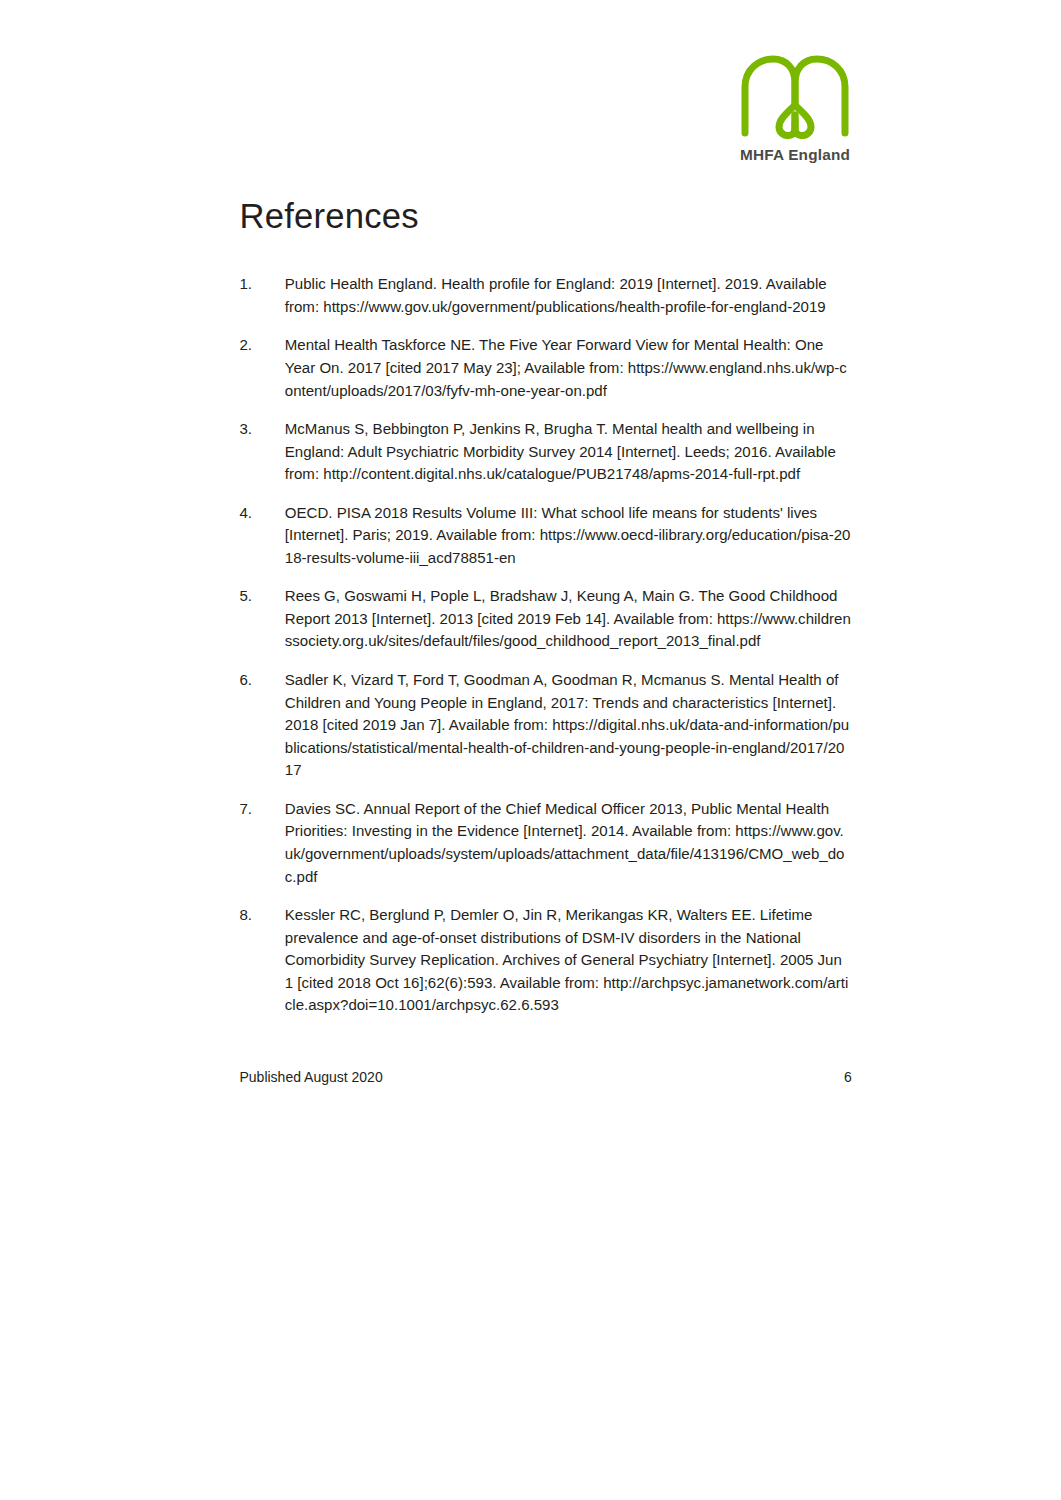MHFA England
References
1. Public Health England. Health profile for England: 2019 [Internet]. 2019. Available from: https://www.gov.uk/government/publications/health-profile-for-england-2019
2. Mental Health Taskforce NE. The Five Year Forward View for Mental Health: One Year On. 2017 [cited 2017 May 23]; Available from: https://www.england.nhs.uk/wp-content/uploads/2017/03/fyfv-mh-one-year-on.pdf
3. McManus S, Bebbington P, Jenkins R, Brugha T. Mental health and wellbeing in England: Adult Psychiatric Morbidity Survey 2014 [Internet]. Leeds; 2016. Available from: http://content.digital.nhs.uk/catalogue/PUB21748/apms-2014-full-rpt.pdf
4. OECD. PISA 2018 Results Volume III: What school life means for students' lives [Internet]. Paris; 2019. Available from: https://www.oecd-ilibrary.org/education/pisa-2018-results-volume-iii_acd78851-en
5. Rees G, Goswami H, Pople L, Bradshaw J, Keung A, Main G. The Good Childhood Report 2013 [Internet]. 2013 [cited 2019 Feb 14]. Available from: https://www.childrenssociety.org.uk/sites/default/files/good_childhood_report_2013_final.pdf
6. Sadler K, Vizard T, Ford T, Goodman A, Goodman R, Mcmanus S. Mental Health of Children and Young People in England, 2017: Trends and characteristics [Internet]. 2018 [cited 2019 Jan 7]. Available from: https://digital.nhs.uk/data-and-information/publications/statistical/mental-health-of-children-and-young-people-in-england/2017/2017
7. Davies SC. Annual Report of the Chief Medical Officer 2013, Public Mental Health Priorities: Investing in the Evidence [Internet]. 2014. Available from: https://www.gov.uk/government/uploads/system/uploads/attachment_data/file/413196/CMO_web_doc.pdf
8. Kessler RC, Berglund P, Demler O, Jin R, Merikangas KR, Walters EE. Lifetime prevalence and age-of-onset distributions of DSM-IV disorders in the National Comorbidity Survey Replication. Archives of General Psychiatry [Internet]. 2005 Jun 1 [cited 2018 Oct 16];62(6):593. Available from: http://archpsyc.jamanetwork.com/article.aspx?doi=10.1001/archpsyc.62.6.593
Published August 2020 6